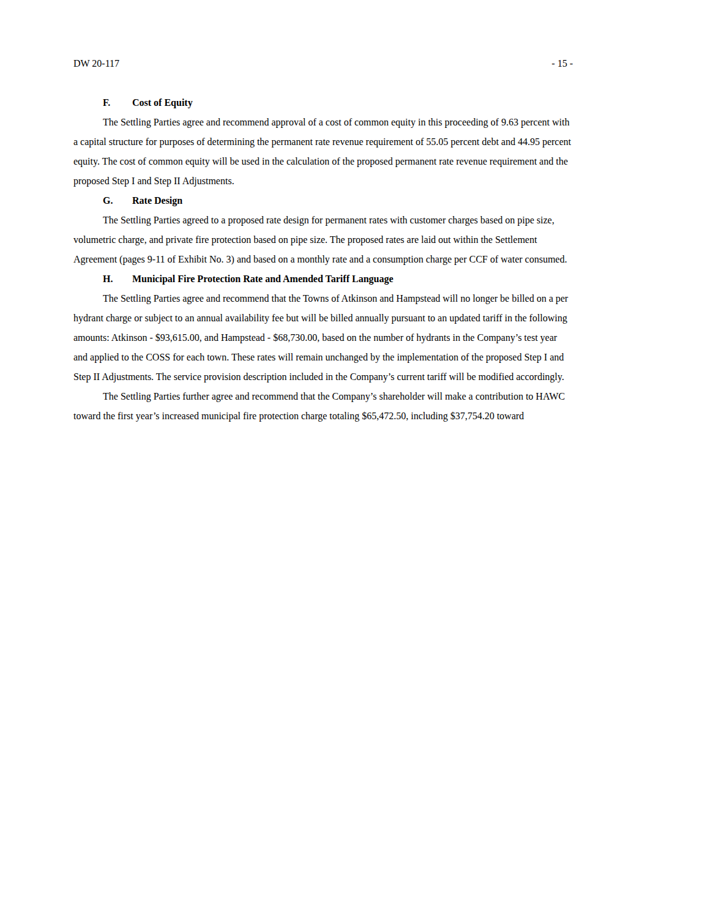DW 20-117 - 15 -
F. Cost of Equity
The Settling Parties agree and recommend approval of a cost of common equity in this proceeding of 9.63 percent with a capital structure for purposes of determining the permanent rate revenue requirement of 55.05 percent debt and 44.95 percent equity. The cost of common equity will be used in the calculation of the proposed permanent rate revenue requirement and the proposed Step I and Step II Adjustments.
G. Rate Design
The Settling Parties agreed to a proposed rate design for permanent rates with customer charges based on pipe size, volumetric charge, and private fire protection based on pipe size. The proposed rates are laid out within the Settlement Agreement (pages 9-11 of Exhibit No. 3) and based on a monthly rate and a consumption charge per CCF of water consumed.
H. Municipal Fire Protection Rate and Amended Tariff Language
The Settling Parties agree and recommend that the Towns of Atkinson and Hampstead will no longer be billed on a per hydrant charge or subject to an annual availability fee but will be billed annually pursuant to an updated tariff in the following amounts: Atkinson - $93,615.00, and Hampstead - $68,730.00, based on the number of hydrants in the Company’s test year and applied to the COSS for each town. These rates will remain unchanged by the implementation of the proposed Step I and Step II Adjustments. The service provision description included in the Company’s current tariff will be modified accordingly.
The Settling Parties further agree and recommend that the Company’s shareholder will make a contribution to HAWC toward the first year’s increased municipal fire protection charge totaling $65,472.50, including $37,754.20 toward